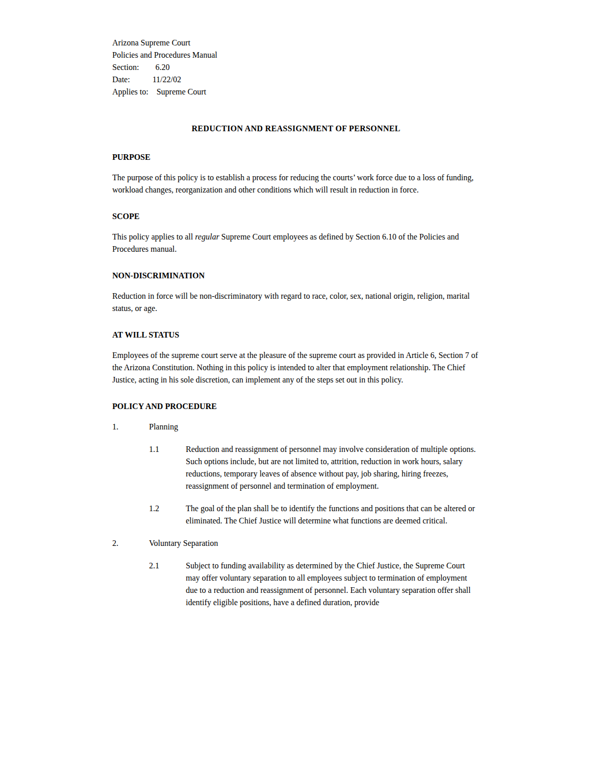Arizona Supreme Court
Policies and Procedures Manual
Section: 6.20
Date: 11/22/02
Applies to: Supreme Court
Reduction and Reassignment of Personnel
Purpose
The purpose of this policy is to establish a process for reducing the courts’ work force due to a loss of funding, workload changes, reorganization and other conditions which will result in reduction in force.
Scope
This policy applies to all regular Supreme Court employees as defined by Section 6.10 of the Policies and Procedures manual.
Non-Discrimination
Reduction in force will be non-discriminatory with regard to race, color, sex, national origin, religion, marital status, or age.
At Will Status
Employees of the supreme court serve at the pleasure of the supreme court as provided in Article 6, Section 7 of the Arizona Constitution. Nothing in this policy is intended to alter that employment relationship. The Chief Justice, acting in his sole discretion, can implement any of the steps set out in this policy.
Policy and Procedure
1. Planning
1.1 Reduction and reassignment of personnel may involve consideration of multiple options. Such options include, but are not limited to, attrition, reduction in work hours, salary reductions, temporary leaves of absence without pay, job sharing, hiring freezes, reassignment of personnel and termination of employment.
1.2 The goal of the plan shall be to identify the functions and positions that can be altered or eliminated. The Chief Justice will determine what functions are deemed critical.
2. Voluntary Separation
2.1 Subject to funding availability as determined by the Chief Justice, the Supreme Court may offer voluntary separation to all employees subject to termination of employment due to a reduction and reassignment of personnel. Each voluntary separation offer shall identify eligible positions, have a defined duration, provide